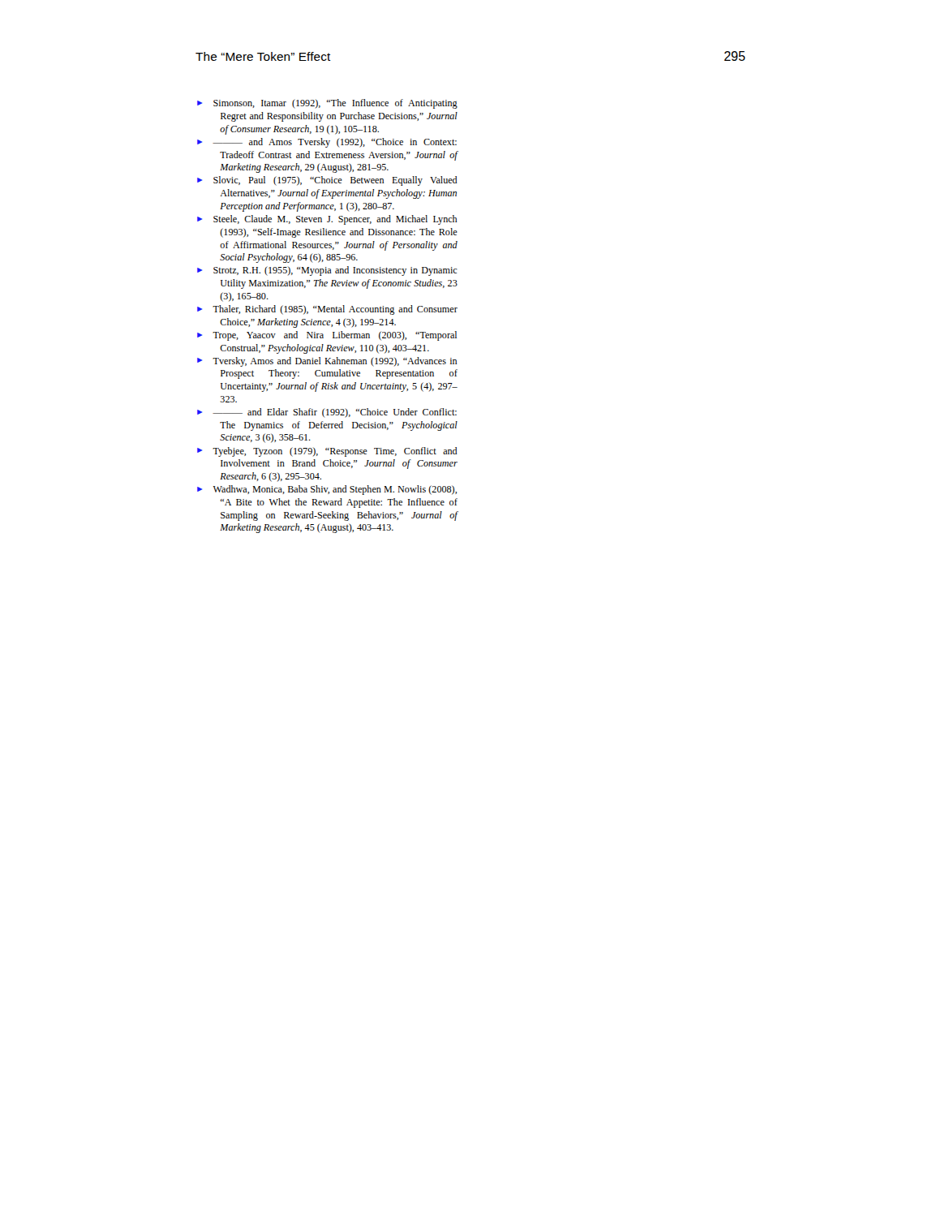The “Mere Token” Effect
295
► Simonson, Itamar (1992), “The Influence of Anticipating Regret and Responsibility on Purchase Decisions,” Journal of Consumer Research, 19 (1), 105–118.
► ——— and Amos Tversky (1992), “Choice in Context: Tradeoff Contrast and Extremeness Aversion,” Journal of Marketing Research, 29 (August), 281–95.
► Slovic, Paul (1975), “Choice Between Equally Valued Alternatives,” Journal of Experimental Psychology: Human Perception and Performance, 1 (3), 280–87.
► Steele, Claude M., Steven J. Spencer, and Michael Lynch (1993), “Self-Image Resilience and Dissonance: The Role of Affirmational Resources,” Journal of Personality and Social Psychology, 64 (6), 885–96.
► Strotz, R.H. (1955), “Myopia and Inconsistency in Dynamic Utility Maximization,” The Review of Economic Studies, 23 (3), 165–80.
► Thaler, Richard (1985), “Mental Accounting and Consumer Choice,” Marketing Science, 4 (3), 199–214.
► Trope, Yaacov and Nira Liberman (2003), “Temporal Construal,” Psychological Review, 110 (3), 403–421.
► Tversky, Amos and Daniel Kahneman (1992), “Advances in Prospect Theory: Cumulative Representation of Uncertainty,” Journal of Risk and Uncertainty, 5 (4), 297–323.
► ——— and Eldar Shafir (1992), “Choice Under Conflict: The Dynamics of Deferred Decision,” Psychological Science, 3 (6), 358–61.
► Tyebjee, Tyzoon (1979), “Response Time, Conflict and Involvement in Brand Choice,” Journal of Consumer Research, 6 (3), 295–304.
► Wadhwa, Monica, Baba Shiv, and Stephen M. Nowlis (2008), “A Bite to Whet the Reward Appetite: The Influence of Sampling on Reward-Seeking Behaviors,” Journal of Marketing Research, 45 (August), 403–413.